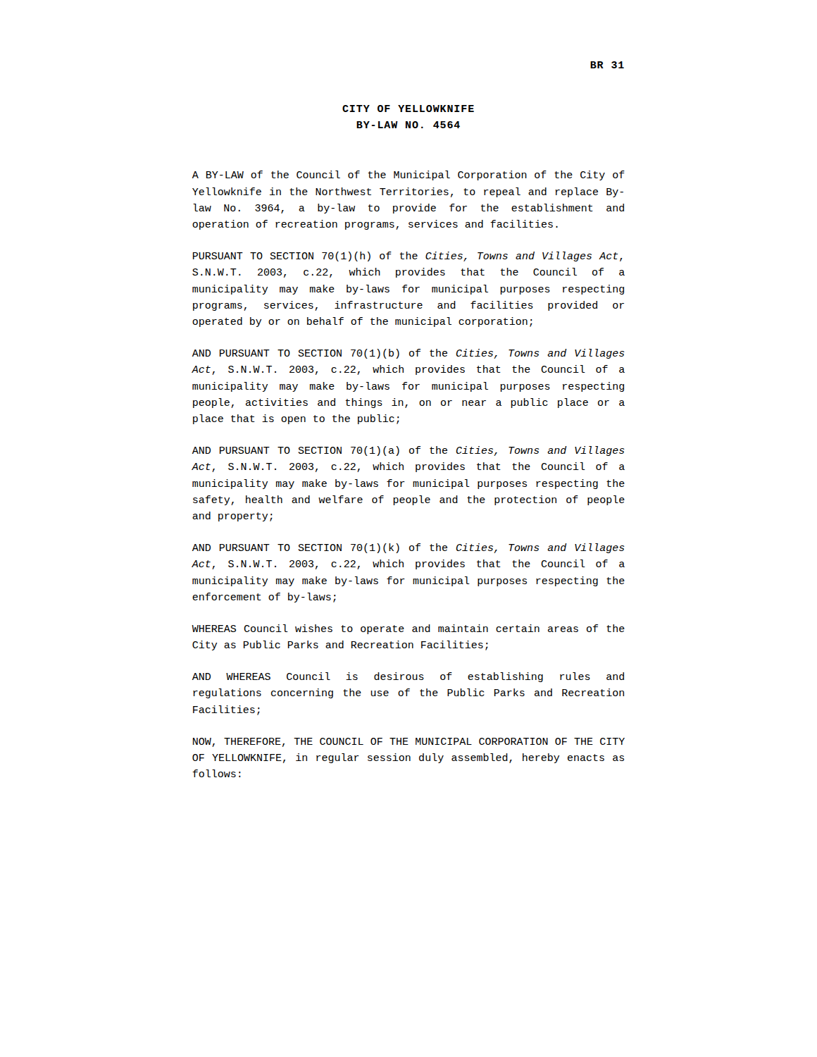BR 31
CITY OF YELLOWKNIFE BY-LAW NO. 4564
A BY-LAW of the Council of the Municipal Corporation of the City of Yellowknife in the Northwest Territories, to repeal and replace By-law No. 3964, a by-law to provide for the establishment and operation of recreation programs, services and facilities.
PURSUANT TO SECTION 70(1)(h) of the Cities, Towns and Villages Act, S.N.W.T. 2003, c.22, which provides that the Council of a municipality may make by-laws for municipal purposes respecting programs, services, infrastructure and facilities provided or operated by or on behalf of the municipal corporation;
AND PURSUANT TO SECTION 70(1)(b) of the Cities, Towns and Villages Act, S.N.W.T. 2003, c.22, which provides that the Council of a municipality may make by-laws for municipal purposes respecting people, activities and things in, on or near a public place or a place that is open to the public;
AND PURSUANT TO SECTION 70(1)(a) of the Cities, Towns and Villages Act, S.N.W.T. 2003, c.22, which provides that the Council of a municipality may make by-laws for municipal purposes respecting the safety, health and welfare of people and the protection of people and property;
AND PURSUANT TO SECTION 70(1)(k) of the Cities, Towns and Villages Act, S.N.W.T. 2003, c.22, which provides that the Council of a municipality may make by-laws for municipal purposes respecting the enforcement of by-laws;
WHEREAS Council wishes to operate and maintain certain areas of the City as Public Parks and Recreation Facilities;
AND WHEREAS Council is desirous of establishing rules and regulations concerning the use of the Public Parks and Recreation Facilities;
NOW, THEREFORE, THE COUNCIL OF THE MUNICIPAL CORPORATION OF THE CITY OF YELLOWKNIFE, in regular session duly assembled, hereby enacts as follows: